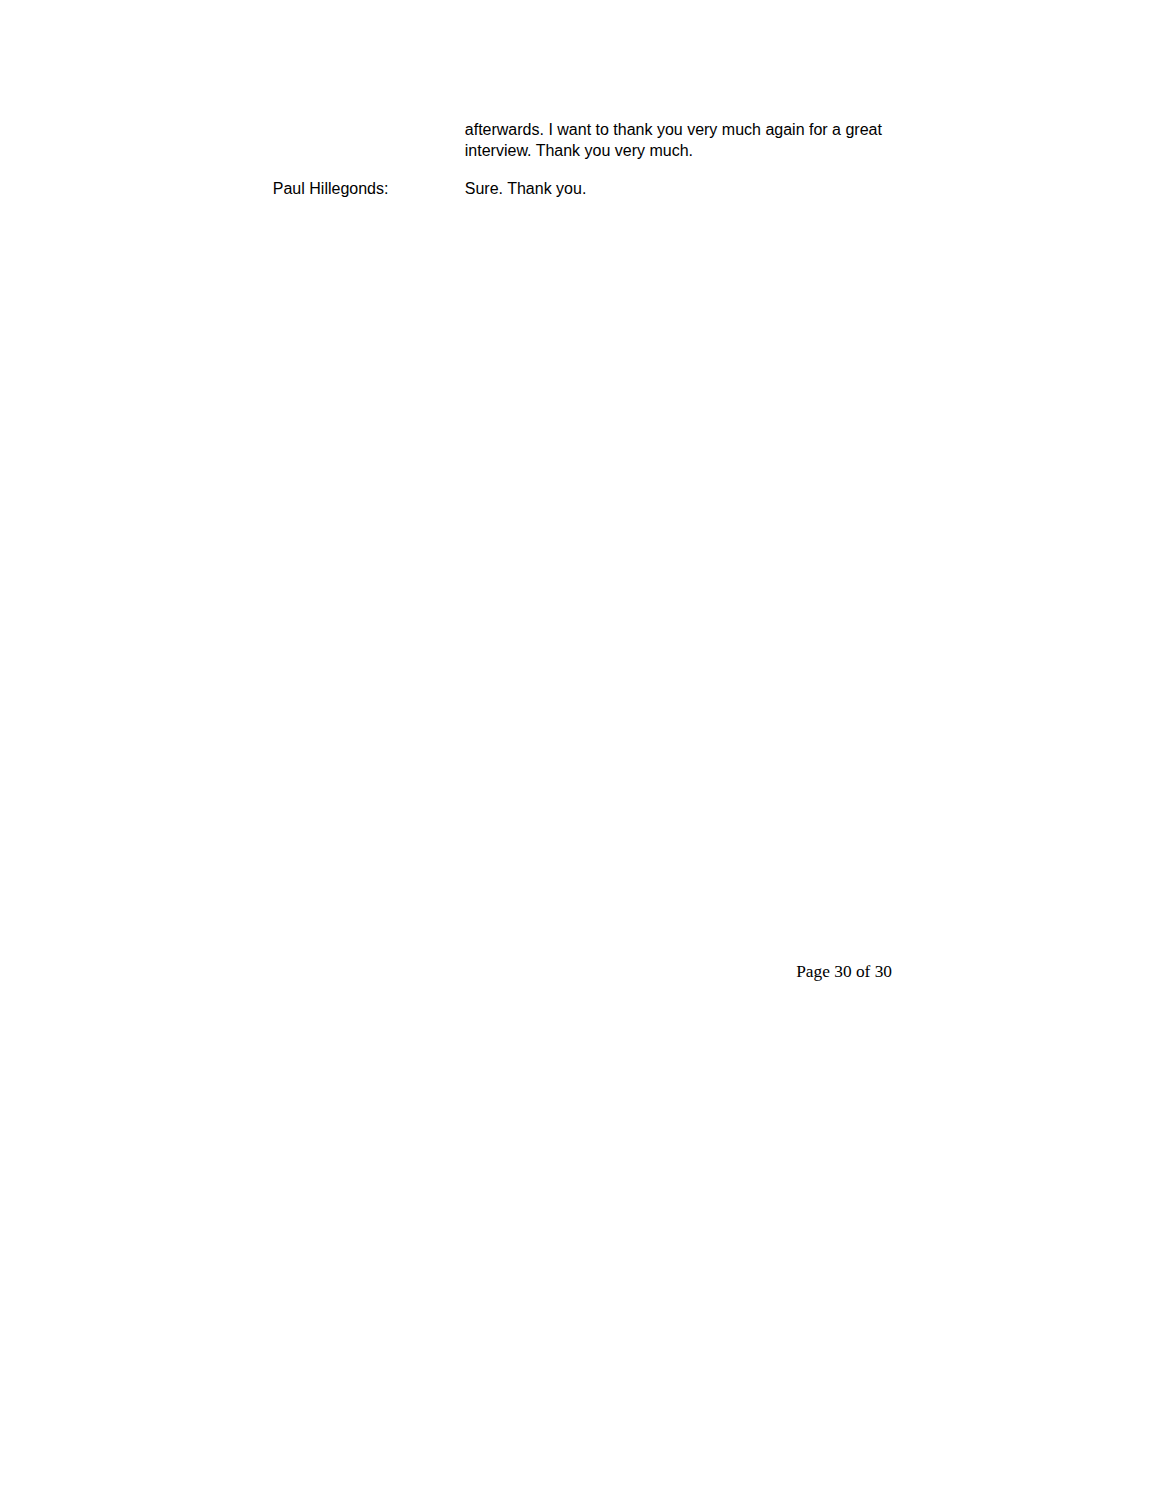afterwards. I want to thank you very much again for a great interview. Thank you very much.
Paul Hillegonds:
Sure. Thank you.
Page 30 of 30